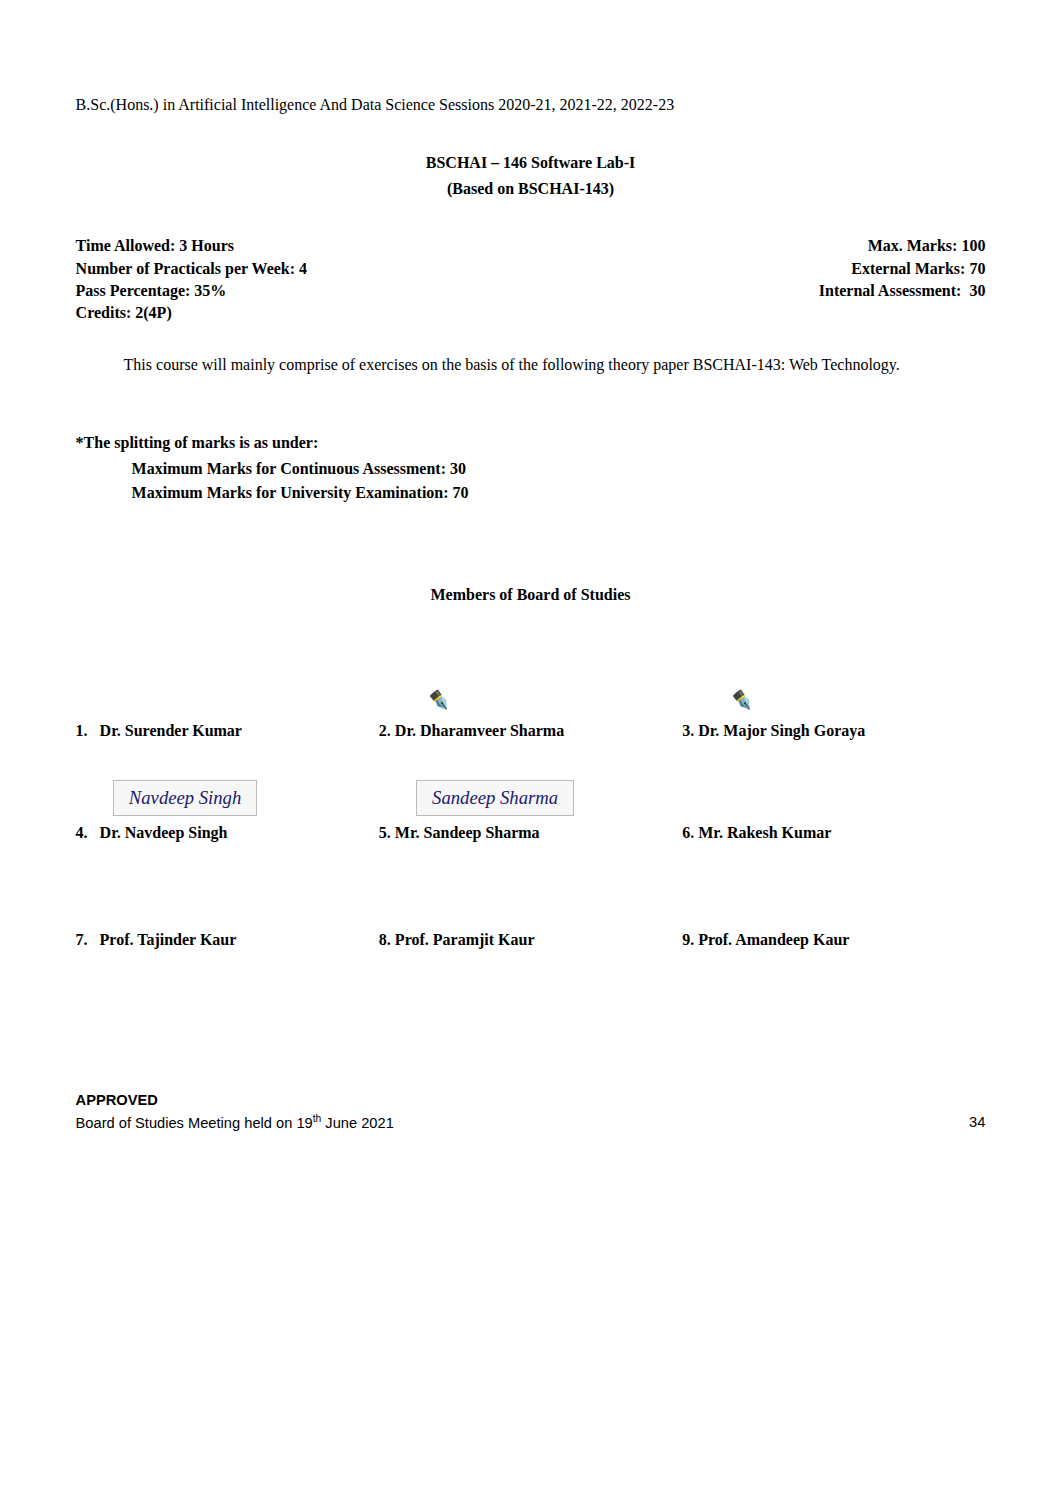B.Sc.(Hons.) in Artificial Intelligence And Data Science Sessions 2020-21, 2021-22, 2022-23
BSCHAI – 146 Software Lab-I
(Based on BSCHAI-143)
| Time Allowed: 3 Hours | Max. Marks: 100 |
| Number of Practicals per Week: 4 | External Marks: 70 |
| Pass Percentage: 35% | Internal Assessment: 30 |
| Credits: 2(4P) | |
This course will mainly comprise of exercises on the basis of the following theory paper BSCHAI-143: Web Technology.
*The splitting of marks is as under:
Maximum Marks for Continuous Assessment: 30
Maximum Marks for University Examination: 70
Members of Board of Studies
| | ✒️ | ✒️ |
| 1. Dr. Surender Kumar | 2. Dr. Dharamveer Sharma | 3. Dr. Major Singh Goraya |
| Navdeep Singh | Sandeep Sharma | |
| 4. Dr. Navdeep Singh | 5. Mr. Sandeep Sharma | 6. Mr. Rakesh Kumar |
| 7. Prof. Tajinder Kaur | 8. Prof. Paramjit Kaur | 9. Prof. Amandeep Kaur |
APPROVED
Board of Studies Meeting held on 19th June 2021 34